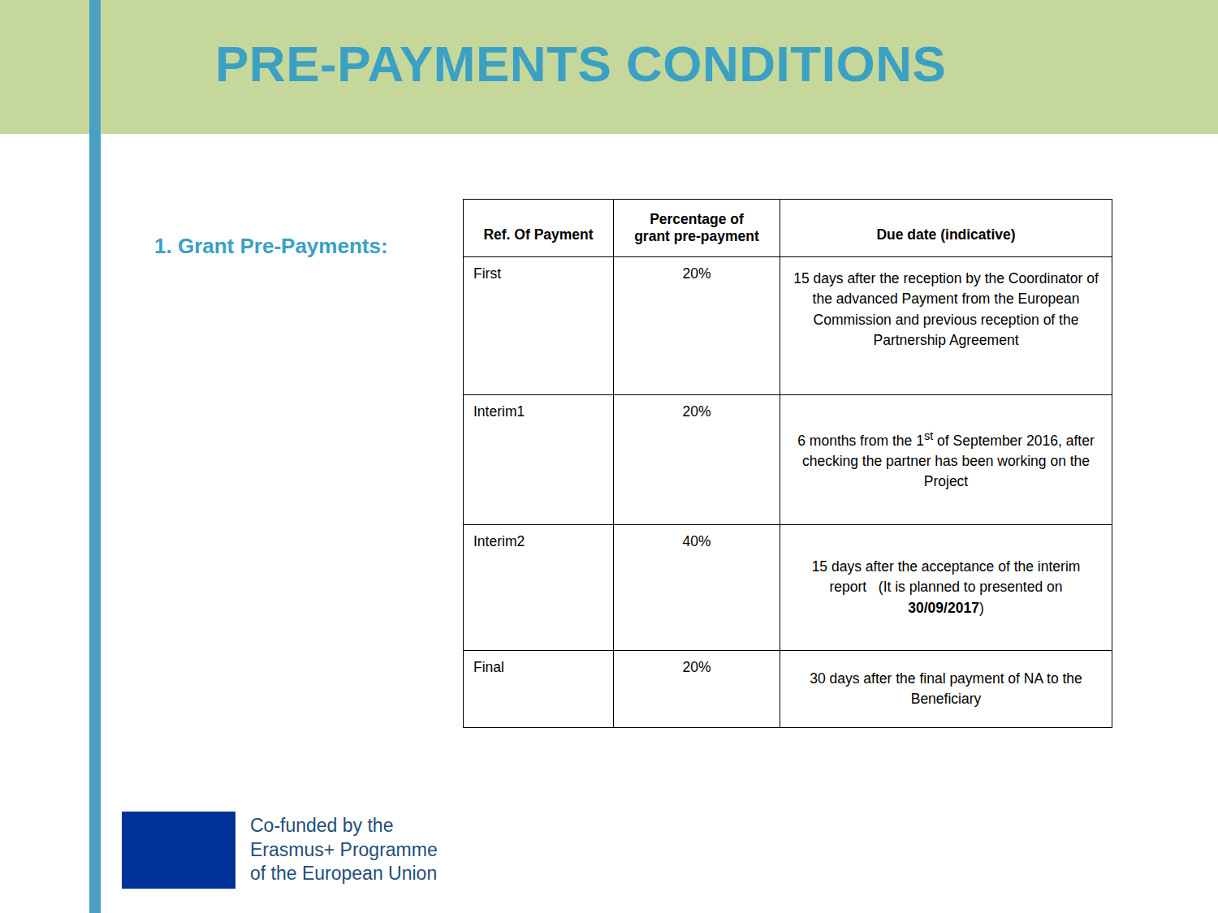PRE-PAYMENTS CONDITIONS
1. Grant Pre-Payments:
| Ref. Of Payment | Percentage of grant pre-payment | Due date (indicative) |
| --- | --- | --- |
| First | 20% | 15 days after the reception by the Coordinator of the advanced Payment from the European Commission and previous reception of the Partnership Agreement |
| Interim1 | 20% | 6 months from the 1 st of September 2016, after checking the partner has been working on the Project |
| Interim2 | 40% | 15 days after the acceptance of the interim report (It is planned to presented on 30/09/2017 ) |
| Final | 20% | 30 days after the final payment of NA to the Beneficiary |
Co-funded by the
Erasmus+ Programme
of the European Union